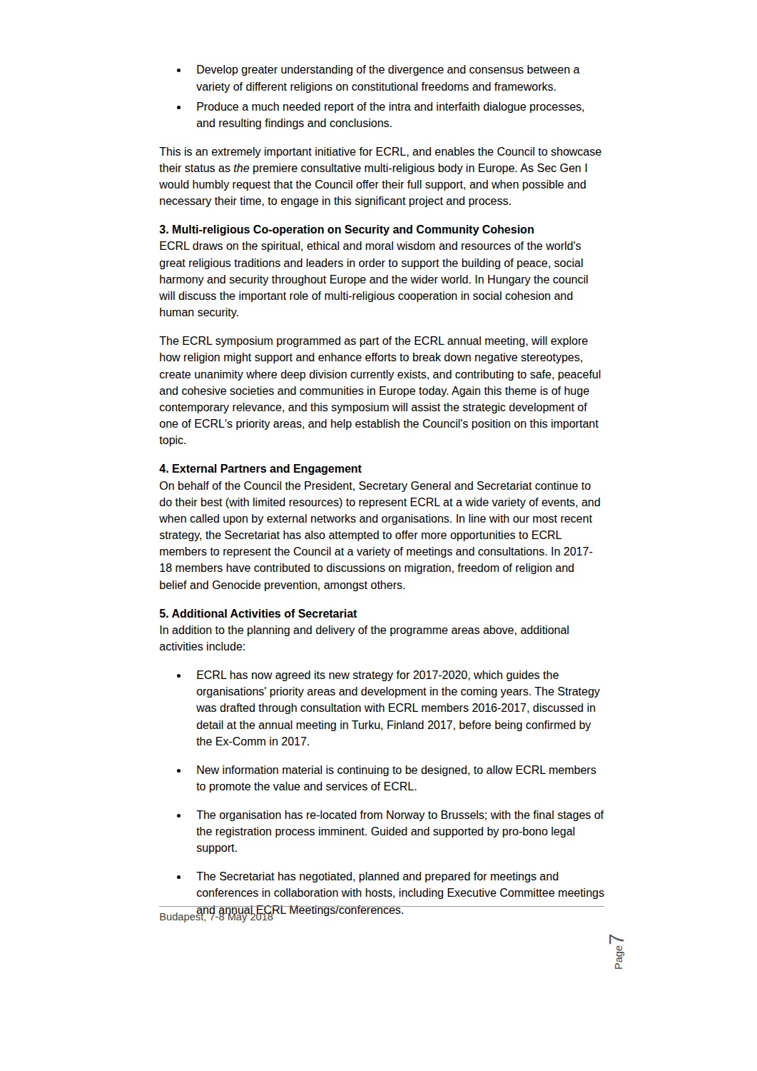Develop greater understanding of the divergence and consensus between a variety of different religions on constitutional freedoms and frameworks.
Produce a much needed report of the intra and interfaith dialogue processes, and resulting findings and conclusions.
This is an extremely important initiative for ECRL, and enables the Council to showcase their status as the premiere consultative multi-religious body in Europe. As Sec Gen I would humbly request that the Council offer their full support, and when possible and necessary their time, to engage in this significant project and process.
3. Multi-religious Co-operation on Security and Community Cohesion
ECRL draws on the spiritual, ethical and moral wisdom and resources of the world's great religious traditions and leaders in order to support the building of peace, social harmony and security throughout Europe and the wider world. In Hungary the council will discuss the important role of multi-religious cooperation in social cohesion and human security.
The ECRL symposium programmed as part of the ECRL annual meeting, will explore how religion might support and enhance efforts to break down negative stereotypes, create unanimity where deep division currently exists, and contributing to safe, peaceful and cohesive societies and communities in Europe today. Again this theme is of huge contemporary relevance, and this symposium will assist the strategic development of one of ECRL's priority areas, and help establish the Council's position on this important topic.
4. External Partners and Engagement
On behalf of the Council the President, Secretary General and Secretariat continue to do their best (with limited resources) to represent ECRL at a wide variety of events, and when called upon by external networks and organisations. In line with our most recent strategy, the Secretariat has also attempted to offer more opportunities to ECRL members to represent the Council at a variety of meetings and consultations. In 2017-18 members have contributed to discussions on migration, freedom of religion and belief and Genocide prevention, amongst others.
5. Additional Activities of Secretariat
In addition to the planning and delivery of the programme areas above, additional activities include:
ECRL has now agreed its new strategy for 2017-2020, which guides the organisations' priority areas and development in the coming years. The Strategy was drafted through consultation with ECRL members 2016-2017, discussed in detail at the annual meeting in Turku, Finland 2017, before being confirmed by the Ex-Comm in 2017.
New information material is continuing to be designed, to allow ECRL members to promote the value and services of ECRL.
The organisation has re-located from Norway to Brussels; with the final stages of the registration process imminent. Guided and supported by pro-bono legal support.
The Secretariat has negotiated, planned and prepared for meetings and conferences in collaboration with hosts, including Executive Committee meetings and annual ECRL Meetings/conferences.
Budapest, 7-8 May 2018
Page7